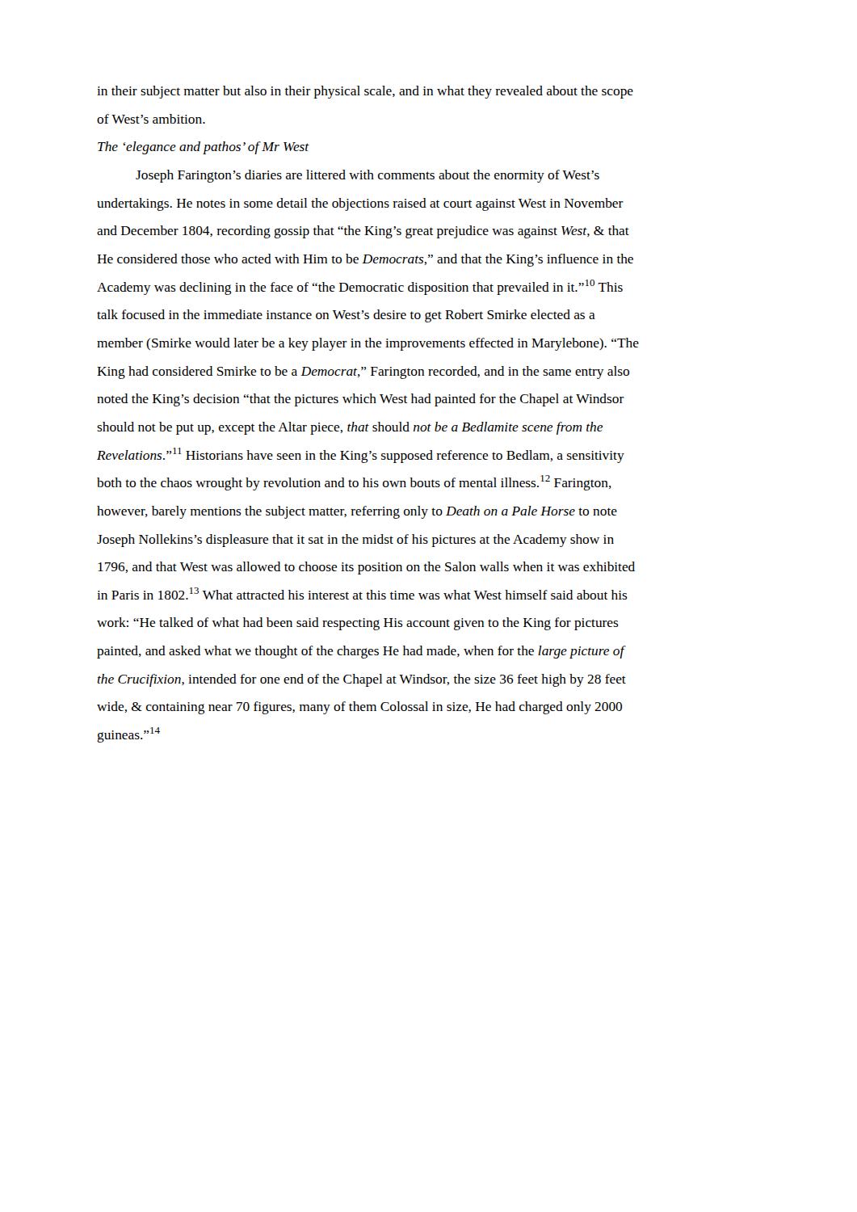in their subject matter but also in their physical scale, and in what they revealed about the scope of West’s ambition.
The ‘elegance and pathos’ of Mr West
Joseph Farington’s diaries are littered with comments about the enormity of West’s undertakings. He notes in some detail the objections raised at court against West in November and December 1804, recording gossip that “the King’s great prejudice was against West, & that He considered those who acted with Him to be Democrats,” and that the King’s influence in the Academy was declining in the face of “the Democratic disposition that prevailed in it.”10 This talk focused in the immediate instance on West’s desire to get Robert Smirke elected as a member (Smirke would later be a key player in the improvements effected in Marylebone). “The King had considered Smirke to be a Democrat,” Farington recorded, and in the same entry also noted the King’s decision “that the pictures which West had painted for the Chapel at Windsor should not be put up, except the Altar piece, that should not be a Bedlamite scene from the Revelations.”11 Historians have seen in the King’s supposed reference to Bedlam, a sensitivity both to the chaos wrought by revolution and to his own bouts of mental illness.12 Farington, however, barely mentions the subject matter, referring only to Death on a Pale Horse to note Joseph Nollekins’s displeasure that it sat in the midst of his pictures at the Academy show in 1796, and that West was allowed to choose its position on the Salon walls when it was exhibited in Paris in 1802.13 What attracted his interest at this time was what West himself said about his work: “He talked of what had been said respecting His account given to the King for pictures painted, and asked what we thought of the charges He had made, when for the large picture of the Crucifixion, intended for one end of the Chapel at Windsor, the size 36 feet high by 28 feet wide, & containing near 70 figures, many of them Colossal in size, He had charged only 2000 guineas.”14